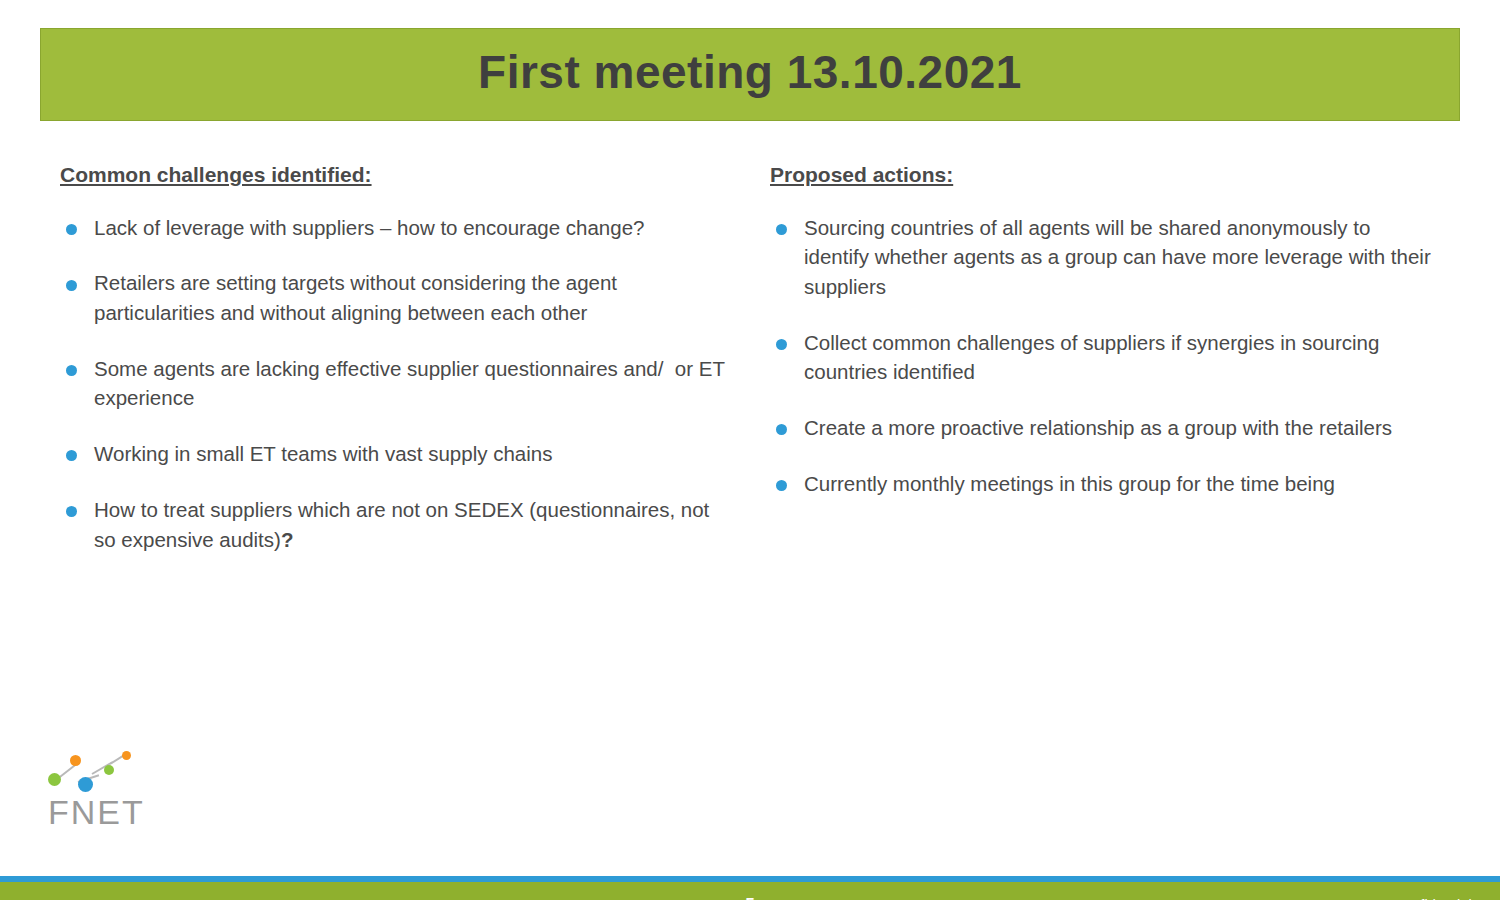First meeting 13.10.2021
Common challenges identified:
Lack of leverage with suppliers – how to encourage change?
Retailers are setting targets without considering the agent particularities and without aligning between each other
Some agents are lacking effective supplier questionnaires and/ or ET experience
Working in small ET teams with vast supply chains
How to treat suppliers which are not on SEDEX (questionnaires, not so expensive audits)?
Proposed actions:
Sourcing countries of all agents will be shared anonymously to identify whether agents as a group can have more leverage with their suppliers
Collect common challenges of suppliers if synergies in sourcing countries identified
Create a more proactive relationship as a group with the retailers
Currently monthly meetings in this group for the time being
FNET
5
FOOD NETWORK FOR ETHICAL TRADE – Confidential